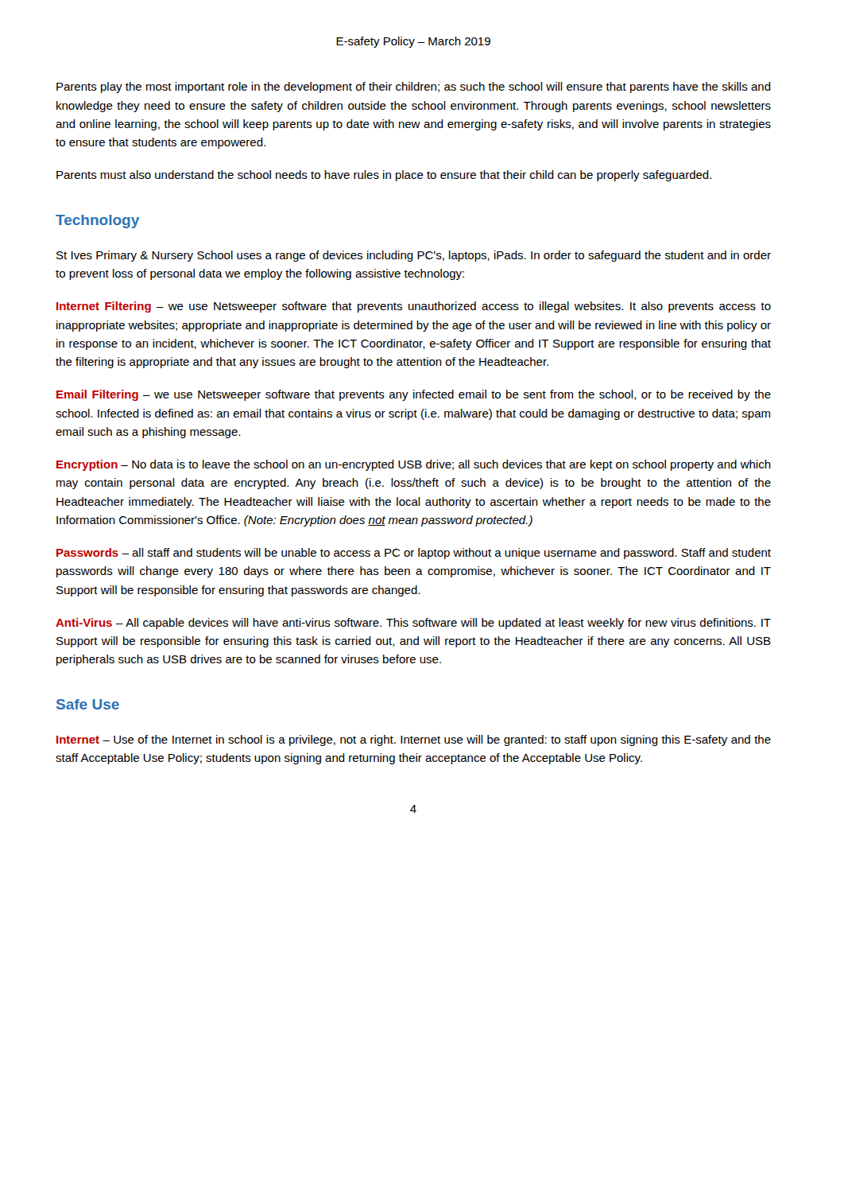E-safety Policy – March 2019
Parents play the most important role in the development of their children; as such the school will ensure that parents have the skills and knowledge they need to ensure the safety of children outside the school environment. Through parents evenings, school newsletters and online learning, the school will keep parents up to date with new and emerging e-safety risks, and will involve parents in strategies to ensure that students are empowered.
Parents must also understand the school needs to have rules in place to ensure that their child can be properly safeguarded.
Technology
St Ives Primary & Nursery School uses a range of devices including PC's, laptops, iPads. In order to safeguard the student and in order to prevent loss of personal data we employ the following assistive technology:
Internet Filtering – we use Netsweeper software that prevents unauthorized access to illegal websites. It also prevents access to inappropriate websites; appropriate and inappropriate is determined by the age of the user and will be reviewed in line with this policy or in response to an incident, whichever is sooner. The ICT Coordinator, e-safety Officer and IT Support are responsible for ensuring that the filtering is appropriate and that any issues are brought to the attention of the Headteacher.
Email Filtering – we use Netsweeper software that prevents any infected email to be sent from the school, or to be received by the school. Infected is defined as: an email that contains a virus or script (i.e. malware) that could be damaging or destructive to data; spam email such as a phishing message.
Encryption – No data is to leave the school on an un-encrypted USB drive; all such devices that are kept on school property and which may contain personal data are encrypted. Any breach (i.e. loss/theft of such a device) is to be brought to the attention of the Headteacher immediately. The Headteacher will liaise with the local authority to ascertain whether a report needs to be made to the Information Commissioner's Office. (Note: Encryption does not mean password protected.)
Passwords – all staff and students will be unable to access a PC or laptop without a unique username and password. Staff and student passwords will change every 180 days or where there has been a compromise, whichever is sooner. The ICT Coordinator and IT Support will be responsible for ensuring that passwords are changed.
Anti-Virus – All capable devices will have anti-virus software. This software will be updated at least weekly for new virus definitions. IT Support will be responsible for ensuring this task is carried out, and will report to the Headteacher if there are any concerns. All USB peripherals such as USB drives are to be scanned for viruses before use.
Safe Use
Internet – Use of the Internet in school is a privilege, not a right. Internet use will be granted: to staff upon signing this E-safety and the staff Acceptable Use Policy; students upon signing and returning their acceptance of the Acceptable Use Policy.
4